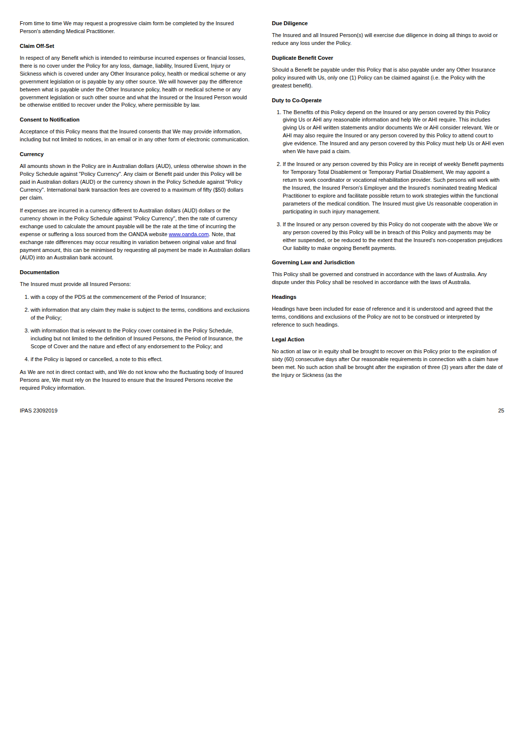From time to time We may request a progressive claim form be completed by the Insured Person's attending Medical Practitioner.
Claim Off-Set
In respect of any Benefit which is intended to reimburse incurred expenses or financial losses, there is no cover under the Policy for any loss, damage, liability, Insured Event, Injury or Sickness which is covered under any Other Insurance policy, health or medical scheme or any government legislation or is payable by any other source. We will however pay the difference between what is payable under the Other Insurance policy, health or medical scheme or any government legislation or such other source and what the Insured or the Insured Person would be otherwise entitled to recover under the Policy, where permissible by law.
Consent to Notification
Acceptance of this Policy means that the Insured consents that We may provide information, including but not limited to notices, in an email or in any other form of electronic communication.
Currency
All amounts shown in the Policy are in Australian dollars (AUD), unless otherwise shown in the Policy Schedule against "Policy Currency". Any claim or Benefit paid under this Policy will be paid in Australian dollars (AUD) or the currency shown in the Policy Schedule against "Policy Currency". International bank transaction fees are covered to a maximum of fifty ($50) dollars per claim.
If expenses are incurred in a currency different to Australian dollars (AUD) dollars or the currency shown in the Policy Schedule against "Policy Currency", then the rate of currency exchange used to calculate the amount payable will be the rate at the time of incurring the expense or suffering a loss sourced from the OANDA website www.oanda.com. Note, that exchange rate differences may occur resulting in variation between original value and final payment amount, this can be minimised by requesting all payment be made in Australian dollars (AUD) into an Australian bank account.
Documentation
The Insured must provide all Insured Persons:
with a copy of the PDS at the commencement of the Period of Insurance;
with information that any claim they make is subject to the terms, conditions and exclusions of the Policy;
with information that is relevant to the Policy cover contained in the Policy Schedule, including but not limited to the definition of Insured Persons, the Period of Insurance, the Scope of Cover and the nature and effect of any endorsement to the Policy; and
if the Policy is lapsed or cancelled, a note to this effect.
As We are not in direct contact with, and We do not know who the fluctuating body of Insured Persons are, We must rely on the Insured to ensure that the Insured Persons receive the required Policy information.
Due Diligence
The Insured and all Insured Person(s) will exercise due diligence in doing all things to avoid or reduce any loss under the Policy.
Duplicate Benefit Cover
Should a Benefit be payable under this Policy that is also payable under any Other Insurance policy insured with Us, only one (1) Policy can be claimed against (i.e. the Policy with the greatest benefit).
Duty to Co-Operate
The Benefits of this Policy depend on the Insured or any person covered by this Policy giving Us or AHI any reasonable information and help We or AHI require. This includes giving Us or AHI written statements and/or documents We or AHI consider relevant. We or AHI may also require the Insured or any person covered by this Policy to attend court to give evidence. The Insured and any person covered by this Policy must help Us or AHI even when We have paid a claim.
If the Insured or any person covered by this Policy are in receipt of weekly Benefit payments for Temporary Total Disablement or Temporary Partial Disablement, We may appoint a return to work coordinator or vocational rehabilitation provider. Such persons will work with the Insured, the Insured Person's Employer and the Insured's nominated treating Medical Practitioner to explore and facilitate possible return to work strategies within the functional parameters of the medical condition. The Insured must give Us reasonable cooperation in participating in such injury management.
If the Insured or any person covered by this Policy do not cooperate with the above We or any person covered by this Policy will be in breach of this Policy and payments may be either suspended, or be reduced to the extent that the Insured's non-cooperation prejudices Our liability to make ongoing Benefit payments.
Governing Law and Jurisdiction
This Policy shall be governed and construed in accordance with the laws of Australia. Any dispute under this Policy shall be resolved in accordance with the laws of Australia.
Headings
Headings have been included for ease of reference and it is understood and agreed that the terms, conditions and exclusions of the Policy are not to be construed or interpreted by reference to such headings.
Legal Action
No action at law or in equity shall be brought to recover on this Policy prior to the expiration of sixty (60) consecutive days after Our reasonable requirements in connection with a claim have been met. No such action shall be brought after the expiration of three (3) years after the date of the Injury or Sickness (as the
IPAS 23092019 25